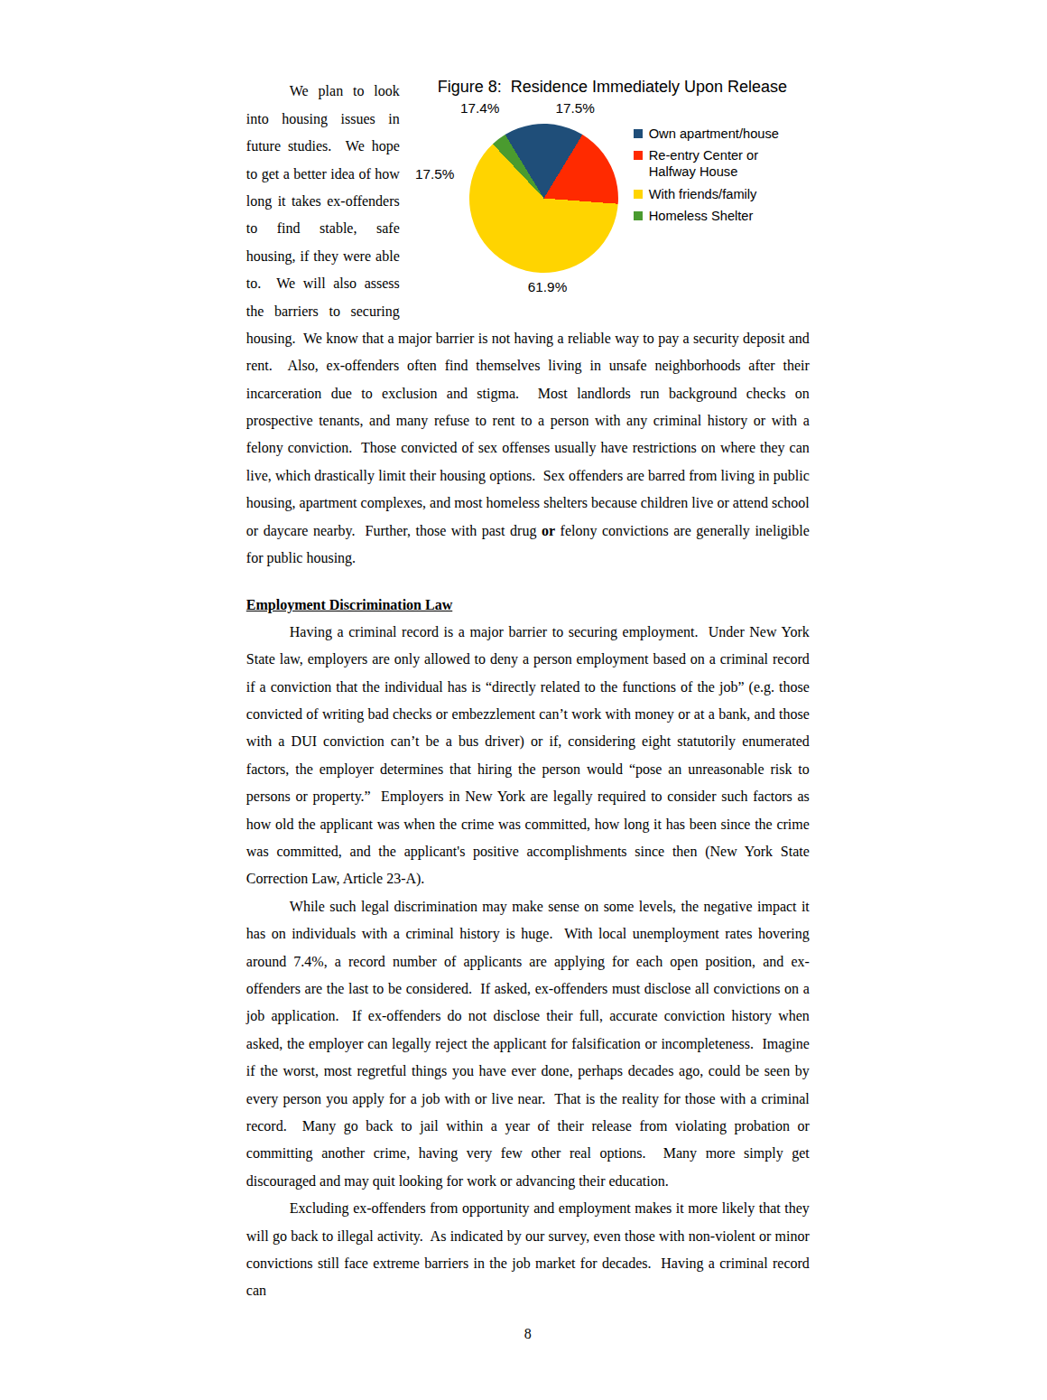Figure 8: Residence Immediately Upon Release
17.4% 17.5% 17.5% 61.9%
Own apartment/house
Re-entry Center or Halfway House
With friends/family
Homeless Shelter
We plan to look into housing issues in future studies. We hope to get a better idea of how long it takes ex-offenders to find stable, safe housing, if they were able to. We will also assess the barriers to securing housing. We know that a major barrier is not having a reliable way to pay a security deposit and rent. Also, ex-offenders often find themselves living in unsafe neighborhoods after their incarceration due to exclusion and stigma. Most landlords run background checks on prospective tenants, and many refuse to rent to a person with any criminal history or with a felony conviction. Those convicted of sex offenses usually have restrictions on where they can live, which drastically limit their housing options. Sex offenders are barred from living in public housing, apartment complexes, and most homeless shelters because children live or attend school or daycare nearby. Further, those with past drug or felony convictions are generally ineligible for public housing.
Employment Discrimination Law
Having a criminal record is a major barrier to securing employment. Under New York State law, employers are only allowed to deny a person employment based on a criminal record if a conviction that the individual has is “directly related to the functions of the job” (e.g. those convicted of writing bad checks or embezzlement can’t work with money or at a bank, and those with a DUI conviction can’t be a bus driver) or if, considering eight statutorily enumerated factors, the employer determines that hiring the person would “pose an unreasonable risk to persons or property.” Employers in New York are legally required to consider such factors as how old the applicant was when the crime was committed, how long it has been since the crime was committed, and the applicant's positive accomplishments since then (New York State Correction Law, Article 23-A).
While such legal discrimination may make sense on some levels, the negative impact it has on individuals with a criminal history is huge. With local unemployment rates hovering around 7.4%, a record number of applicants are applying for each open position, and ex-offenders are the last to be considered. If asked, ex-offenders must disclose all convictions on a job application. If ex-offenders do not disclose their full, accurate conviction history when asked, the employer can legally reject the applicant for falsification or incompleteness. Imagine if the worst, most regretful things you have ever done, perhaps decades ago, could be seen by every person you apply for a job with or live near. That is the reality for those with a criminal record. Many go back to jail within a year of their release from violating probation or committing another crime, having very few other real options. Many more simply get discouraged and may quit looking for work or advancing their education.
Excluding ex-offenders from opportunity and employment makes it more likely that they will go back to illegal activity. As indicated by our survey, even those with non-violent or minor convictions still face extreme barriers in the job market for decades. Having a criminal record can
8